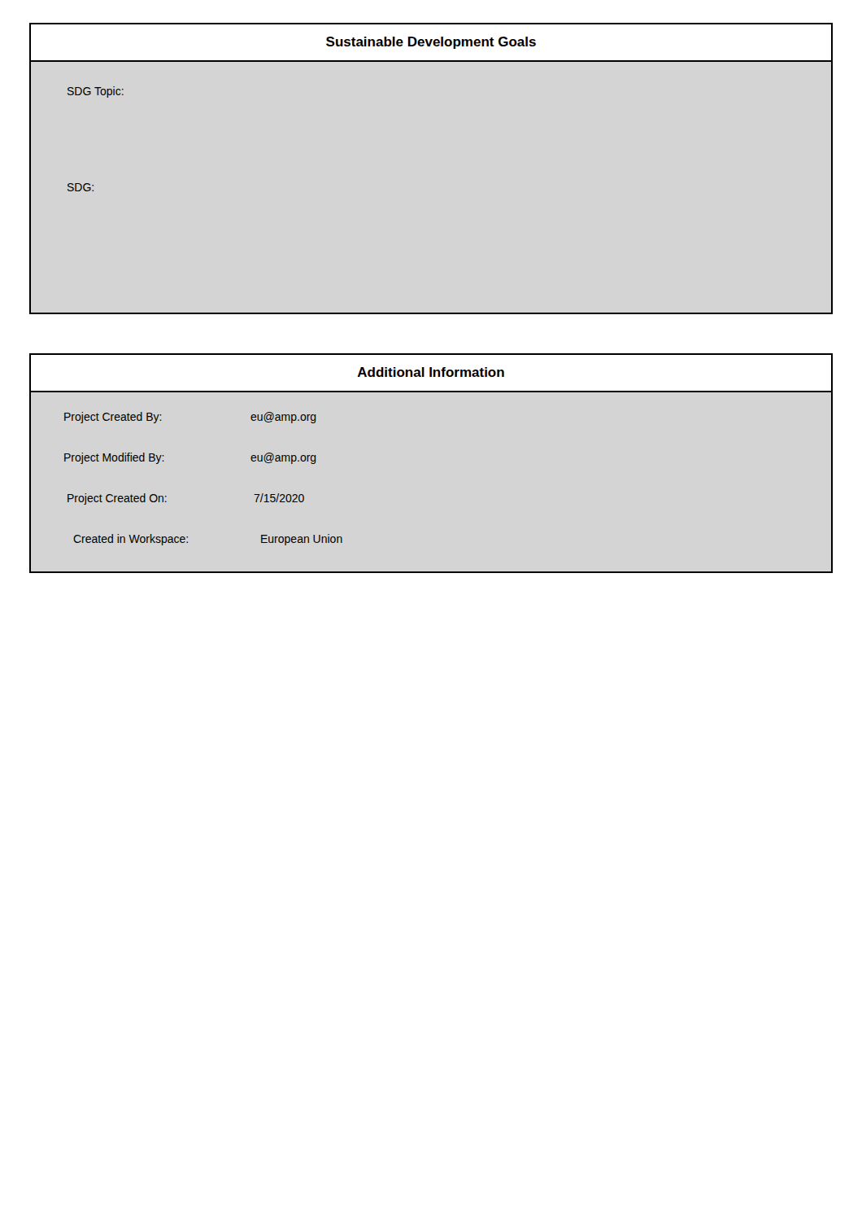Sustainable Development Goals
SDG Topic:
SDG:
Additional Information
Project Created By:
eu@amp.org
Project Modified By:
eu@amp.org
Project Created On:
7/15/2020
Created in Workspace:
European Union